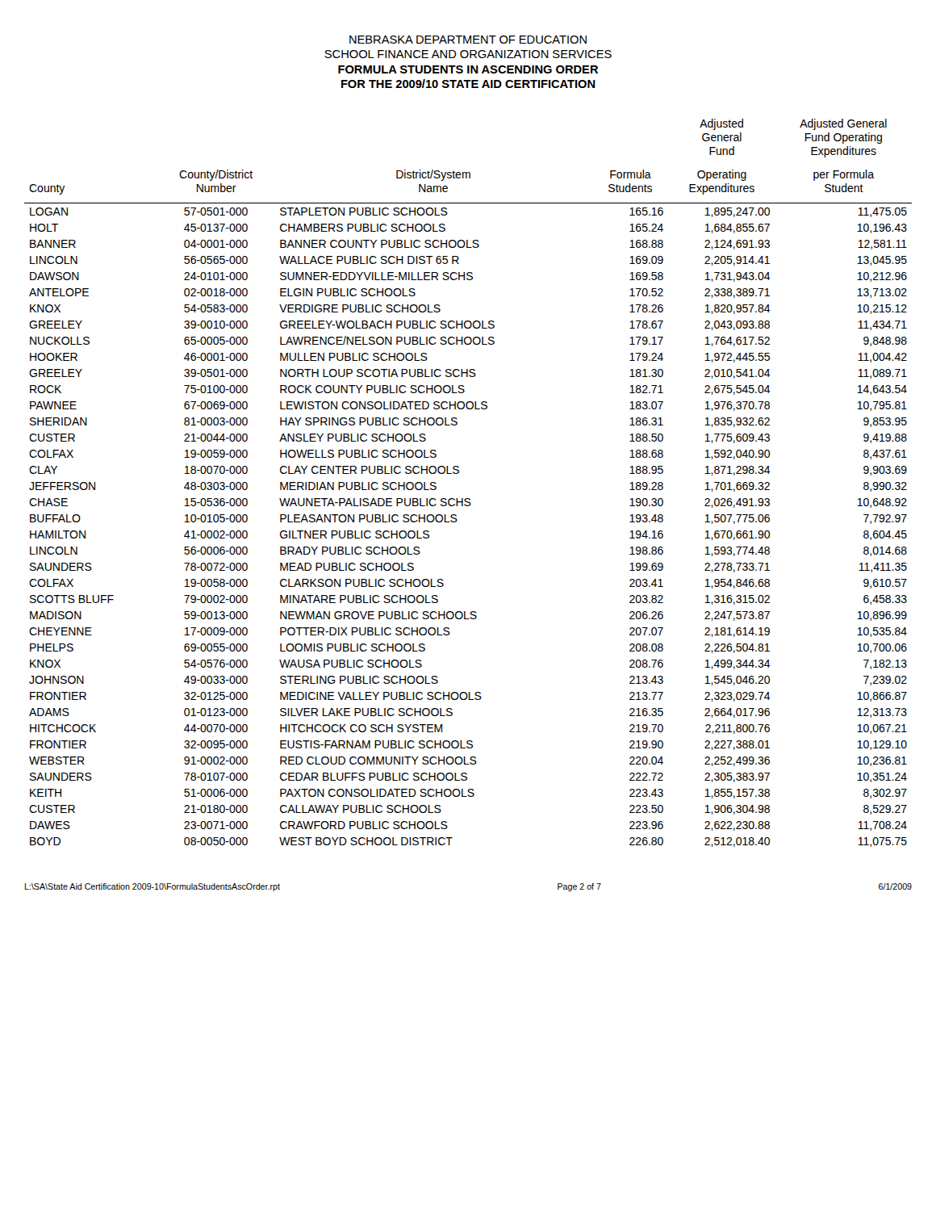NEBRASKA DEPARTMENT OF EDUCATION
SCHOOL FINANCE AND ORGANIZATION SERVICES
FORMULA STUDENTS IN ASCENDING ORDER
FOR THE 2009/10 STATE AID CERTIFICATION
| | | | | Adjusted General Fund | Adjusted General Fund Operating Expenditures |
| --- | --- | --- | --- | --- | --- |
| County | County/District Number | District/System Name | Formula Students | Operating Expenditures | per Formula Student |
| LOGAN | 57-0501-000 | STAPLETON PUBLIC SCHOOLS | 165.16 | 1,895,247.00 | 11,475.05 |
| HOLT | 45-0137-000 | CHAMBERS PUBLIC SCHOOLS | 165.24 | 1,684,855.67 | 10,196.43 |
| BANNER | 04-0001-000 | BANNER COUNTY PUBLIC SCHOOLS | 168.88 | 2,124,691.93 | 12,581.11 |
| LINCOLN | 56-0565-000 | WALLACE PUBLIC SCH DIST 65 R | 169.09 | 2,205,914.41 | 13,045.95 |
| DAWSON | 24-0101-000 | SUMNER-EDDYVILLE-MILLER SCHS | 169.58 | 1,731,943.04 | 10,212.96 |
| ANTELOPE | 02-0018-000 | ELGIN PUBLIC SCHOOLS | 170.52 | 2,338,389.71 | 13,713.02 |
| KNOX | 54-0583-000 | VERDIGRE PUBLIC SCHOOLS | 178.26 | 1,820,957.84 | 10,215.12 |
| GREELEY | 39-0010-000 | GREELEY-WOLBACH PUBLIC SCHOOLS | 178.67 | 2,043,093.88 | 11,434.71 |
| NUCKOLLS | 65-0005-000 | LAWRENCE/NELSON PUBLIC SCHOOLS | 179.17 | 1,764,617.52 | 9,848.98 |
| HOOKER | 46-0001-000 | MULLEN PUBLIC SCHOOLS | 179.24 | 1,972,445.55 | 11,004.42 |
| GREELEY | 39-0501-000 | NORTH LOUP SCOTIA PUBLIC SCHS | 181.30 | 2,010,541.04 | 11,089.71 |
| ROCK | 75-0100-000 | ROCK COUNTY PUBLIC SCHOOLS | 182.71 | 2,675,545.04 | 14,643.54 |
| PAWNEE | 67-0069-000 | LEWISTON CONSOLIDATED SCHOOLS | 183.07 | 1,976,370.78 | 10,795.81 |
| SHERIDAN | 81-0003-000 | HAY SPRINGS PUBLIC SCHOOLS | 186.31 | 1,835,932.62 | 9,853.95 |
| CUSTER | 21-0044-000 | ANSLEY PUBLIC SCHOOLS | 188.50 | 1,775,609.43 | 9,419.88 |
| COLFAX | 19-0059-000 | HOWELLS PUBLIC SCHOOLS | 188.68 | 1,592,040.90 | 8,437.61 |
| CLAY | 18-0070-000 | CLAY CENTER PUBLIC SCHOOLS | 188.95 | 1,871,298.34 | 9,903.69 |
| JEFFERSON | 48-0303-000 | MERIDIAN PUBLIC SCHOOLS | 189.28 | 1,701,669.32 | 8,990.32 |
| CHASE | 15-0536-000 | WAUNETA-PALISADE PUBLIC SCHS | 190.30 | 2,026,491.93 | 10,648.92 |
| BUFFALO | 10-0105-000 | PLEASANTON PUBLIC SCHOOLS | 193.48 | 1,507,775.06 | 7,792.97 |
| HAMILTON | 41-0002-000 | GILTNER PUBLIC SCHOOLS | 194.16 | 1,670,661.90 | 8,604.45 |
| LINCOLN | 56-0006-000 | BRADY PUBLIC SCHOOLS | 198.86 | 1,593,774.48 | 8,014.68 |
| SAUNDERS | 78-0072-000 | MEAD PUBLIC SCHOOLS | 199.69 | 2,278,733.71 | 11,411.35 |
| COLFAX | 19-0058-000 | CLARKSON PUBLIC SCHOOLS | 203.41 | 1,954,846.68 | 9,610.57 |
| SCOTTS BLUFF | 79-0002-000 | MINATARE PUBLIC SCHOOLS | 203.82 | 1,316,315.02 | 6,458.33 |
| MADISON | 59-0013-000 | NEWMAN GROVE PUBLIC SCHOOLS | 206.26 | 2,247,573.87 | 10,896.99 |
| CHEYENNE | 17-0009-000 | POTTER-DIX PUBLIC SCHOOLS | 207.07 | 2,181,614.19 | 10,535.84 |
| PHELPS | 69-0055-000 | LOOMIS PUBLIC SCHOOLS | 208.08 | 2,226,504.81 | 10,700.06 |
| KNOX | 54-0576-000 | WAUSA PUBLIC SCHOOLS | 208.76 | 1,499,344.34 | 7,182.13 |
| JOHNSON | 49-0033-000 | STERLING PUBLIC SCHOOLS | 213.43 | 1,545,046.20 | 7,239.02 |
| FRONTIER | 32-0125-000 | MEDICINE VALLEY PUBLIC SCHOOLS | 213.77 | 2,323,029.74 | 10,866.87 |
| ADAMS | 01-0123-000 | SILVER LAKE PUBLIC SCHOOLS | 216.35 | 2,664,017.96 | 12,313.73 |
| HITCHCOCK | 44-0070-000 | HITCHCOCK CO SCH SYSTEM | 219.70 | 2,211,800.76 | 10,067.21 |
| FRONTIER | 32-0095-000 | EUSTIS-FARNAM PUBLIC SCHOOLS | 219.90 | 2,227,388.01 | 10,129.10 |
| WEBSTER | 91-0002-000 | RED CLOUD COMMUNITY SCHOOLS | 220.04 | 2,252,499.36 | 10,236.81 |
| SAUNDERS | 78-0107-000 | CEDAR BLUFFS PUBLIC SCHOOLS | 222.72 | 2,305,383.97 | 10,351.24 |
| KEITH | 51-0006-000 | PAXTON CONSOLIDATED SCHOOLS | 223.43 | 1,855,157.38 | 8,302.97 |
| CUSTER | 21-0180-000 | CALLAWAY PUBLIC SCHOOLS | 223.50 | 1,906,304.98 | 8,529.27 |
| DAWES | 23-0071-000 | CRAWFORD PUBLIC SCHOOLS | 223.96 | 2,622,230.88 | 11,708.24 |
| BOYD | 08-0050-000 | WEST BOYD SCHOOL DISTRICT | 226.80 | 2,512,018.40 | 11,075.75 |
L:\SA\State Aid Certification 2009-10\FormulaStudentsAscOrder.rpt
Page 2 of 7
6/1/2009